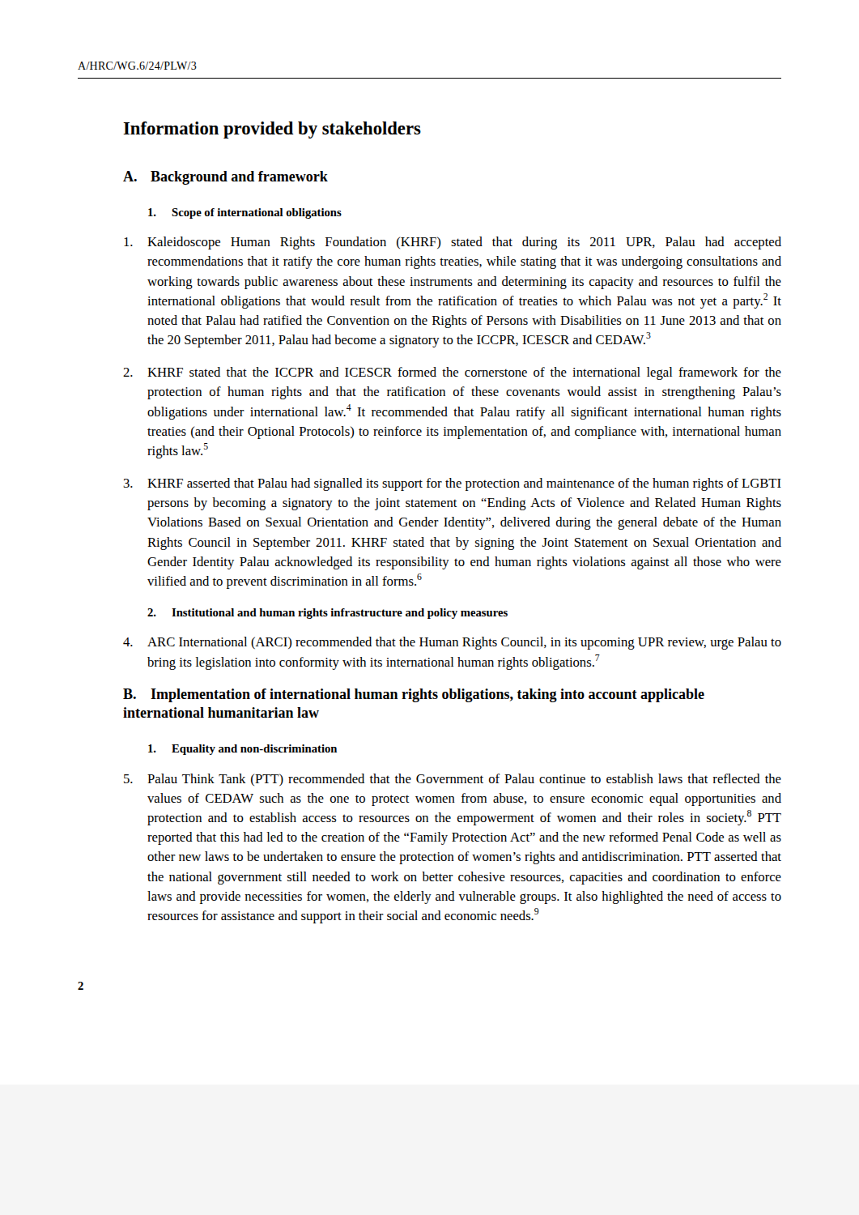A/HRC/WG.6/24/PLW/3
Information provided by stakeholders
A. Background and framework
1. Scope of international obligations
1. Kaleidoscope Human Rights Foundation (KHRF) stated that during its 2011 UPR, Palau had accepted recommendations that it ratify the core human rights treaties, while stating that it was undergoing consultations and working towards public awareness about these instruments and determining its capacity and resources to fulfil the international obligations that would result from the ratification of treaties to which Palau was not yet a party.2 It noted that Palau had ratified the Convention on the Rights of Persons with Disabilities on 11 June 2013 and that on the 20 September 2011, Palau had become a signatory to the ICCPR, ICESCR and CEDAW.3
2. KHRF stated that the ICCPR and ICESCR formed the cornerstone of the international legal framework for the protection of human rights and that the ratification of these covenants would assist in strengthening Palau’s obligations under international law.4 It recommended that Palau ratify all significant international human rights treaties (and their Optional Protocols) to reinforce its implementation of, and compliance with, international human rights law.5
3. KHRF asserted that Palau had signalled its support for the protection and maintenance of the human rights of LGBTI persons by becoming a signatory to the joint statement on “Ending Acts of Violence and Related Human Rights Violations Based on Sexual Orientation and Gender Identity”, delivered during the general debate of the Human Rights Council in September 2011. KHRF stated that by signing the Joint Statement on Sexual Orientation and Gender Identity Palau acknowledged its responsibility to end human rights violations against all those who were vilified and to prevent discrimination in all forms.6
2. Institutional and human rights infrastructure and policy measures
4. ARC International (ARCI) recommended that the Human Rights Council, in its upcoming UPR review, urge Palau to bring its legislation into conformity with its international human rights obligations.7
B. Implementation of international human rights obligations, taking into account applicable international humanitarian law
1. Equality and non-discrimination
5. Palau Think Tank (PTT) recommended that the Government of Palau continue to establish laws that reflected the values of CEDAW such as the one to protect women from abuse, to ensure economic equal opportunities and protection and to establish access to resources on the empowerment of women and their roles in society.8 PTT reported that this had led to the creation of the “Family Protection Act” and the new reformed Penal Code as well as other new laws to be undertaken to ensure the protection of women’s rights and antidiscrimination. PTT asserted that the national government still needed to work on better cohesive resources, capacities and coordination to enforce laws and provide necessities for women, the elderly and vulnerable groups. It also highlighted the need of access to resources for assistance and support in their social and economic needs.9
2